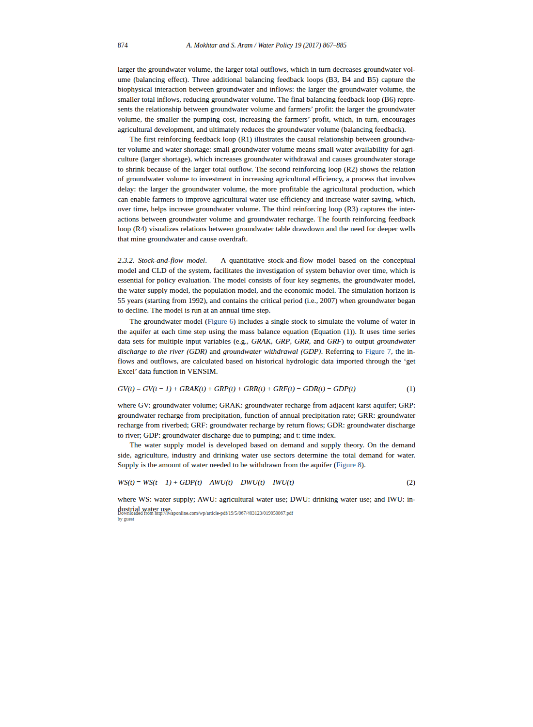874
A. Mokhtar and S. Aram / Water Policy 19 (2017) 867–885
larger the groundwater volume, the larger total outflows, which in turn decreases groundwater volume (balancing effect). Three additional balancing feedback loops (B3, B4 and B5) capture the biophysical interaction between groundwater and inflows: the larger the groundwater volume, the smaller total inflows, reducing groundwater volume. The final balancing feedback loop (B6) represents the relationship between groundwater volume and farmers’ profit: the larger the groundwater volume, the smaller the pumping cost, increasing the farmers’ profit, which, in turn, encourages agricultural development, and ultimately reduces the groundwater volume (balancing feedback).
The first reinforcing feedback loop (R1) illustrates the causal relationship between groundwater volume and water shortage: small groundwater volume means small water availability for agriculture (larger shortage), which increases groundwater withdrawal and causes groundwater storage to shrink because of the larger total outflow. The second reinforcing loop (R2) shows the relation of groundwater volume to investment in increasing agricultural efficiency, a process that involves delay: the larger the groundwater volume, the more profitable the agricultural production, which can enable farmers to improve agricultural water use efficiency and increase water saving, which, over time, helps increase groundwater volume. The third reinforcing loop (R3) captures the interactions between groundwater volume and groundwater recharge. The fourth reinforcing feedback loop (R4) visualizes relations between groundwater table drawdown and the need for deeper wells that mine groundwater and cause overdraft.
2.3.2. Stock-and-flow model. A quantitative stock-and-flow model based on the conceptual model and CLD of the system, facilitates the investigation of system behavior over time, which is essential for policy evaluation. The model consists of four key segments, the groundwater model, the water supply model, the population model, and the economic model. The simulation horizon is 55 years (starting from 1992), and contains the critical period (i.e., 2007) when groundwater began to decline. The model is run at an annual time step.
The groundwater model (Figure 6) includes a single stock to simulate the volume of water in the aquifer at each time step using the mass balance equation (Equation (1)). It uses time series data sets for multiple input variables (e.g., GRAK, GRP, GRR, and GRF) to output groundwater discharge to the river (GDR) and groundwater withdrawal (GDP). Referring to Figure 7, the inflows and outflows, are calculated based on historical hydrologic data imported through the ‘get Excel’ data function in VENSIM.
GV(t) = GV(t − 1) + GRAK(t) + GRP(t) + GRR(t) + GRF(t) − GDR(t) − GDP(t)
(1)
where GV: groundwater volume; GRAK: groundwater recharge from adjacent karst aquifer; GRP: groundwater recharge from precipitation, function of annual precipitation rate; GRR: groundwater recharge from riverbed; GRF: groundwater recharge by return flows; GDR: groundwater discharge to river; GDP: groundwater discharge due to pumping; and t: time index.
The water supply model is developed based on demand and supply theory. On the demand side, agriculture, industry and drinking water use sectors determine the total demand for water. Supply is the amount of water needed to be withdrawn from the aquifer (Figure 8).
WS(t) = WS(t − 1) + GDP(t) − AWU(t) − DWU(t) − IWU(t)
(2)
where WS: water supply; AWU: agricultural water use; DWU: drinking water use; and IWU: industrial water use.
Downloaded from http://iwaponline.com/wp/article-pdf/19/5/867/403123/019050867.pdf
by guest